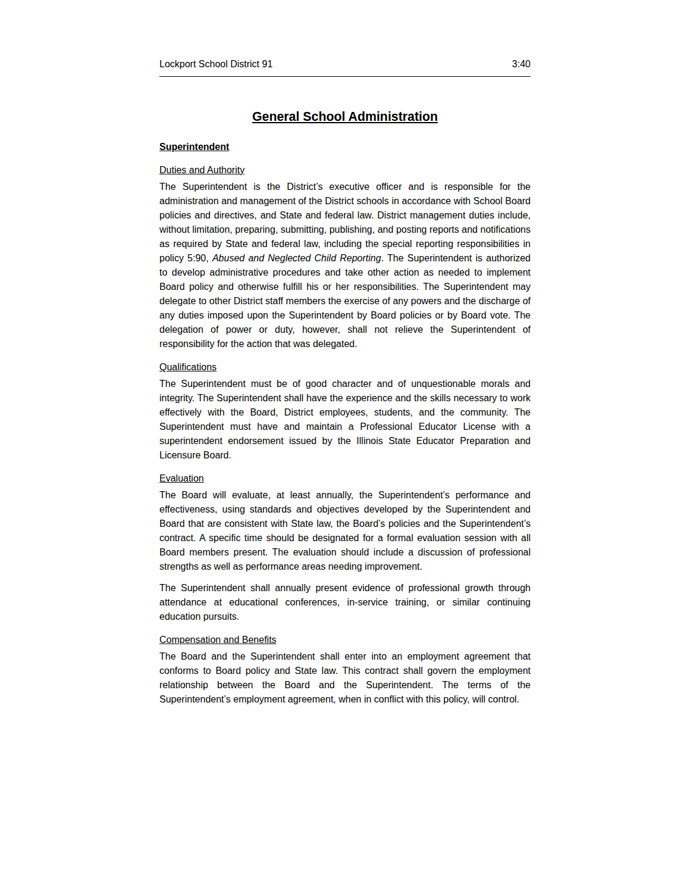Lockport School District 91
3:40
General School Administration
Superintendent
Duties and Authority
The Superintendent is the District’s executive officer and is responsible for the administration and management of the District schools in accordance with School Board policies and directives, and State and federal law. District management duties include, without limitation, preparing, submitting, publishing, and posting reports and notifications as required by State and federal law, including the special reporting responsibilities in policy 5:90, Abused and Neglected Child Reporting. The Superintendent is authorized to develop administrative procedures and take other action as needed to implement Board policy and otherwise fulfill his or her responsibilities. The Superintendent may delegate to other District staff members the exercise of any powers and the discharge of any duties imposed upon the Superintendent by Board policies or by Board vote. The delegation of power or duty, however, shall not relieve the Superintendent of responsibility for the action that was delegated.
Qualifications
The Superintendent must be of good character and of unquestionable morals and integrity. The Superintendent shall have the experience and the skills necessary to work effectively with the Board, District employees, students, and the community. The Superintendent must have and maintain a Professional Educator License with a superintendent endorsement issued by the Illinois State Educator Preparation and Licensure Board.
Evaluation
The Board will evaluate, at least annually, the Superintendent’s performance and effectiveness, using standards and objectives developed by the Superintendent and Board that are consistent with State law, the Board’s policies and the Superintendent’s contract. A specific time should be designated for a formal evaluation session with all Board members present. The evaluation should include a discussion of professional strengths as well as performance areas needing improvement.
The Superintendent shall annually present evidence of professional growth through attendance at educational conferences, in-service training, or similar continuing education pursuits.
Compensation and Benefits
The Board and the Superintendent shall enter into an employment agreement that conforms to Board policy and State law. This contract shall govern the employment relationship between the Board and the Superintendent. The terms of the Superintendent’s employment agreement, when in conflict with this policy, will control.